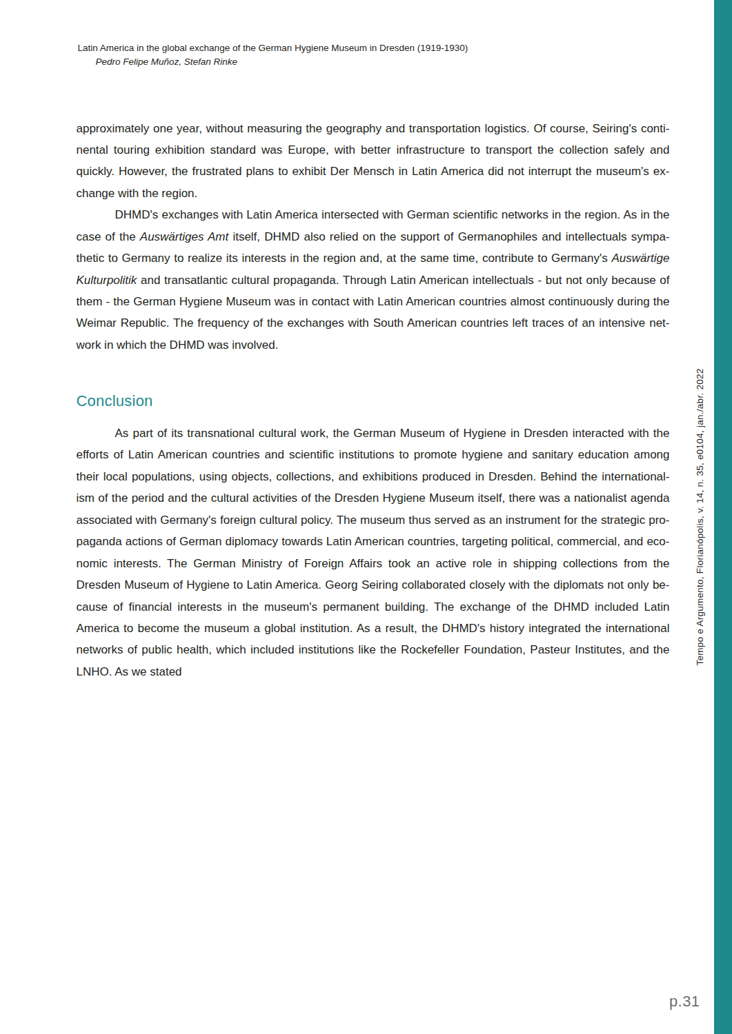Tempo e Argumento, Florianópolis, v. 14, n. 35, e0104, jan./abr. 2022
Latin America in the global exchange of the German Hygiene Museum in Dresden (1919-1930) Pedro Felipe Muñoz, Stefan Rinke
approximately one year, without measuring the geography and transportation logistics. Of course, Seiring's continental touring exhibition standard was Europe, with better infrastructure to transport the collection safely and quickly. However, the frustrated plans to exhibit Der Mensch in Latin America did not interrupt the museum's exchange with the region.
DHMD's exchanges with Latin America intersected with German scientific networks in the region. As in the case of the Auswärtiges Amt itself, DHMD also relied on the support of Germanophiles and intellectuals sympathetic to Germany to realize its interests in the region and, at the same time, contribute to Germany's Auswärtige Kulturpolitik and transatlantic cultural propaganda. Through Latin American intellectuals - but not only because of them - the German Hygiene Museum was in contact with Latin American countries almost continuously during the Weimar Republic. The frequency of the exchanges with South American countries left traces of an intensive network in which the DHMD was involved.
Conclusion
As part of its transnational cultural work, the German Museum of Hygiene in Dresden interacted with the efforts of Latin American countries and scientific institutions to promote hygiene and sanitary education among their local populations, using objects, collections, and exhibitions produced in Dresden. Behind the internationalism of the period and the cultural activities of the Dresden Hygiene Museum itself, there was a nationalist agenda associated with Germany's foreign cultural policy. The museum thus served as an instrument for the strategic propaganda actions of German diplomacy towards Latin American countries, targeting political, commercial, and economic interests. The German Ministry of Foreign Affairs took an active role in shipping collections from the Dresden Museum of Hygiene to Latin America. Georg Seiring collaborated closely with the diplomats not only because of financial interests in the museum's permanent building. The exchange of the DHMD included Latin America to become the museum a global institution. As a result, the DHMD's history integrated the international networks of public health, which included institutions like the Rockefeller Foundation, Pasteur Institutes, and the LNHO. As we stated
p.31